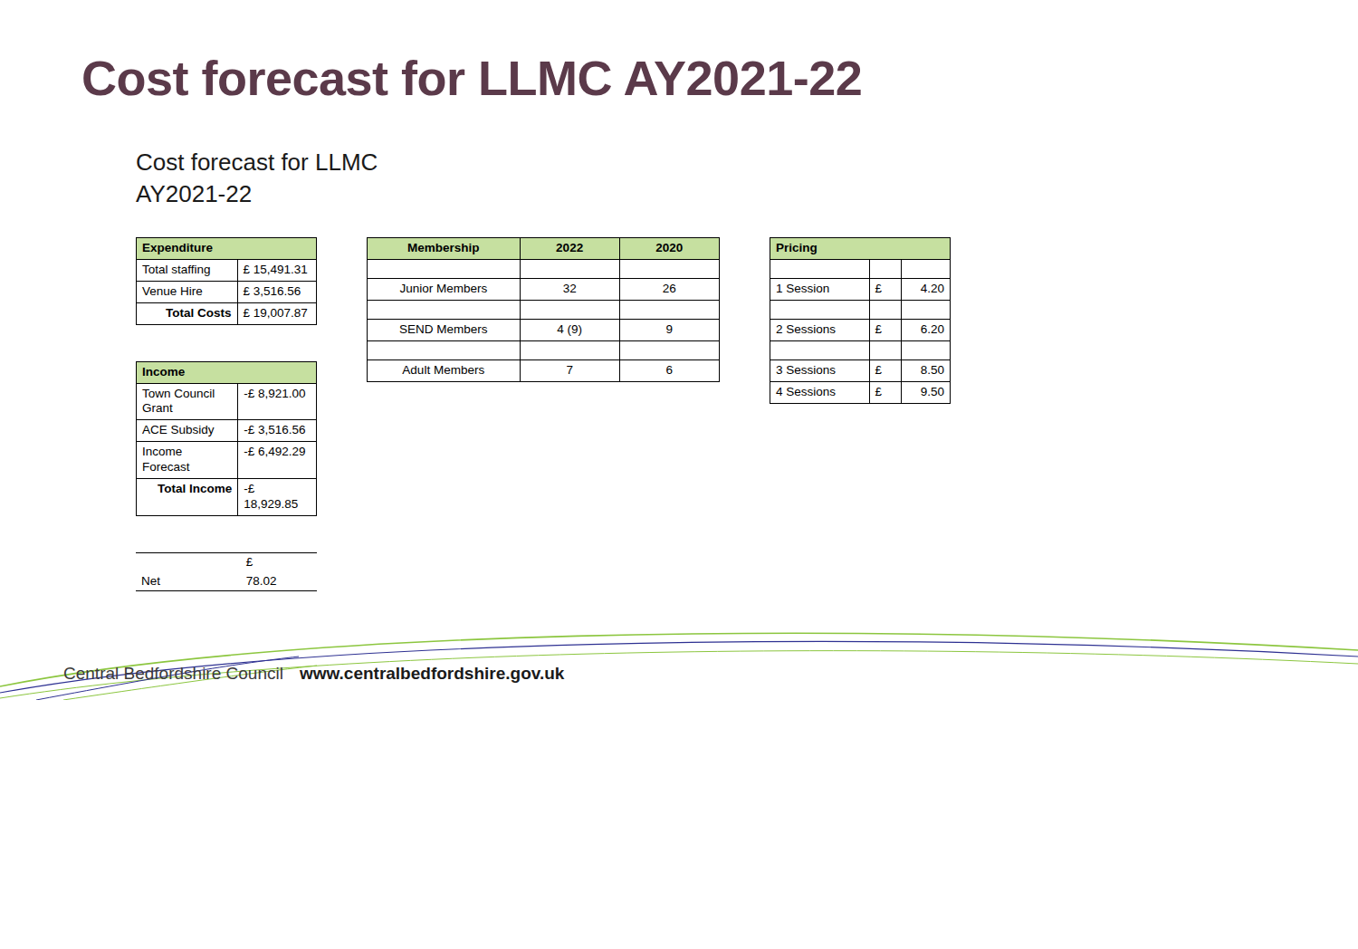Cost forecast for LLMC AY2021-22
Cost forecast for LLMC
AY2021-22
| Expenditure |
| Total staffing | £ 15,491.31 |
| Venue Hire | £ 3,516.56 |
| Total Costs | £ 19,007.87 |
| Income |
| Town Council Grant | -£ 8,921.00 |
| ACE Subsidy | -£ 3,516.56 |
| Income Forecast | -£ 6,492.29 |
| Total Income | -£ 18,929.85 |
| | £ |
| Net | 78.02 |
| Membership | 2022 | 2020 |
| --- | --- | --- |
| Junior Members | 32 | 26 |
| SEND Members | 4 (9) | 9 |
| Adult Members | 7 | 6 |
| Pricing |
| 1 Session | £ | 4.20 |
| 2 Sessions | £ | 6.20 |
| 3 Sessions | £ | 8.50 |
| 4 Sessions | £ | 9.50 |
Central Bedfordshire Councilwww.centralbedfordshire.gov.uk